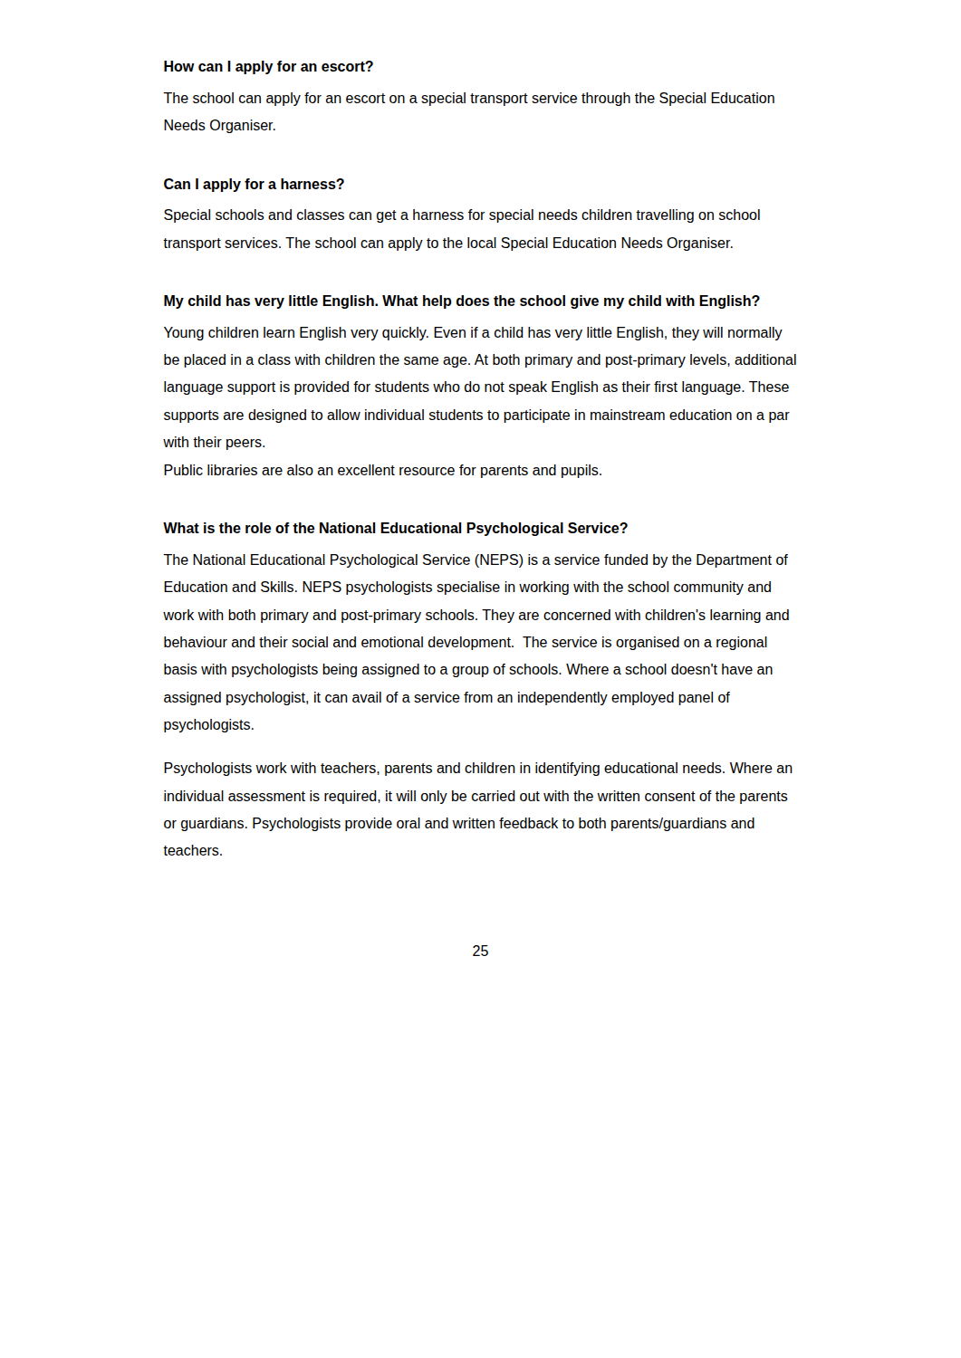How can I apply for an escort?
The school can apply for an escort on a special transport service through the Special Education Needs Organiser.
Can I apply for a harness?
Special schools and classes can get a harness for special needs children travelling on school transport services. The school can apply to the local Special Education Needs Organiser.
My child has very little English. What help does the school give my child with English?
Young children learn English very quickly. Even if a child has very little English, they will normally be placed in a class with children the same age. At both primary and post-primary levels, additional language support is provided for students who do not speak English as their first language. These supports are designed to allow individual students to participate in mainstream education on a par with their peers.
Public libraries are also an excellent resource for parents and pupils.
What is the role of the National Educational Psychological Service?
The National Educational Psychological Service (NEPS) is a service funded by the Department of Education and Skills. NEPS psychologists specialise in working with the school community and work with both primary and post-primary schools. They are concerned with children's learning and behaviour and their social and emotional development. The service is organised on a regional basis with psychologists being assigned to a group of schools. Where a school doesn't have an assigned psychologist, it can avail of a service from an independently employed panel of psychologists.
Psychologists work with teachers, parents and children in identifying educational needs. Where an individual assessment is required, it will only be carried out with the written consent of the parents or guardians. Psychologists provide oral and written feedback to both parents/guardians and teachers.
25